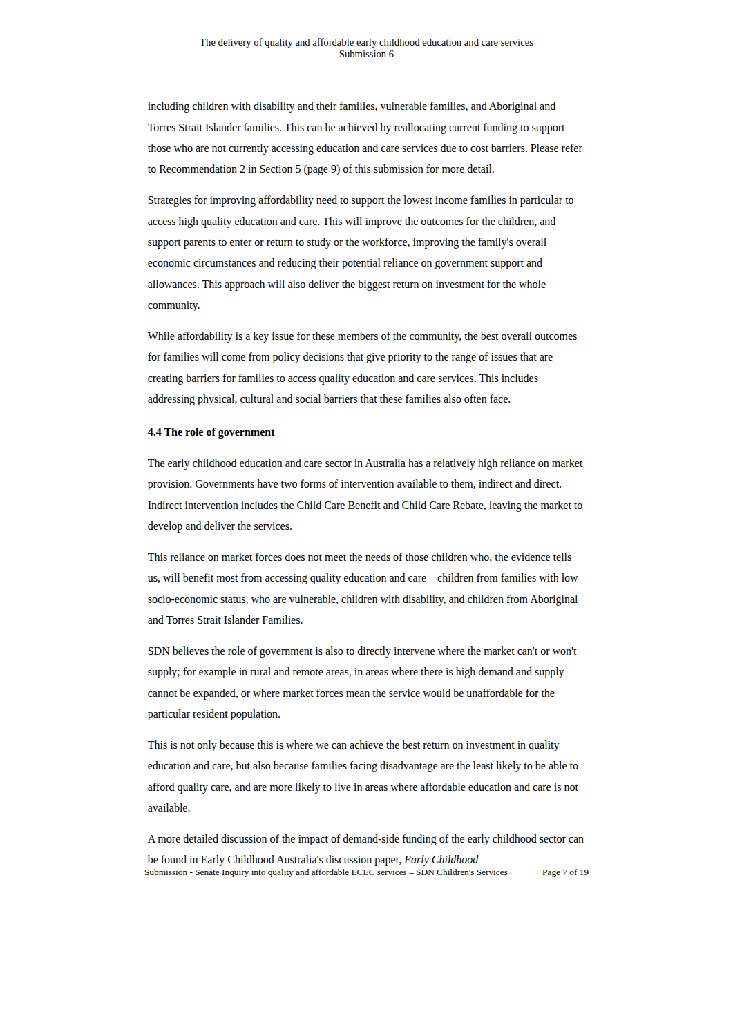The delivery of quality and affordable early childhood education and care services Submission 6
including children with disability and their families, vulnerable families, and Aboriginal and Torres Strait Islander families. This can be achieved by reallocating current funding to support those who are not currently accessing education and care services due to cost barriers. Please refer to Recommendation 2 in Section 5 (page 9) of this submission for more detail.
Strategies for improving affordability need to support the lowest income families in particular to access high quality education and care. This will improve the outcomes for the children, and support parents to enter or return to study or the workforce, improving the family's overall economic circumstances and reducing their potential reliance on government support and allowances. This approach will also deliver the biggest return on investment for the whole community.
While affordability is a key issue for these members of the community, the best overall outcomes for families will come from policy decisions that give priority to the range of issues that are creating barriers for families to access quality education and care services. This includes addressing physical, cultural and social barriers that these families also often face.
4.4 The role of government
The early childhood education and care sector in Australia has a relatively high reliance on market provision. Governments have two forms of intervention available to them, indirect and direct. Indirect intervention includes the Child Care Benefit and Child Care Rebate, leaving the market to develop and deliver the services.
This reliance on market forces does not meet the needs of those children who, the evidence tells us, will benefit most from accessing quality education and care – children from families with low socio-economic status, who are vulnerable, children with disability, and children from Aboriginal and Torres Strait Islander Families.
SDN believes the role of government is also to directly intervene where the market can't or won't supply; for example in rural and remote areas, in areas where there is high demand and supply cannot be expanded, or where market forces mean the service would be unaffordable for the particular resident population.
This is not only because this is where we can achieve the best return on investment in quality education and care, but also because families facing disadvantage are the least likely to be able to afford quality care, and are more likely to live in areas where affordable education and care is not available.
A more detailed discussion of the impact of demand-side funding of the early childhood sector can be found in Early Childhood Australia's discussion paper, Early Childhood
Submission - Senate Inquiry into quality and affordable ECEC services – SDN Children's Services Page 7 of 19